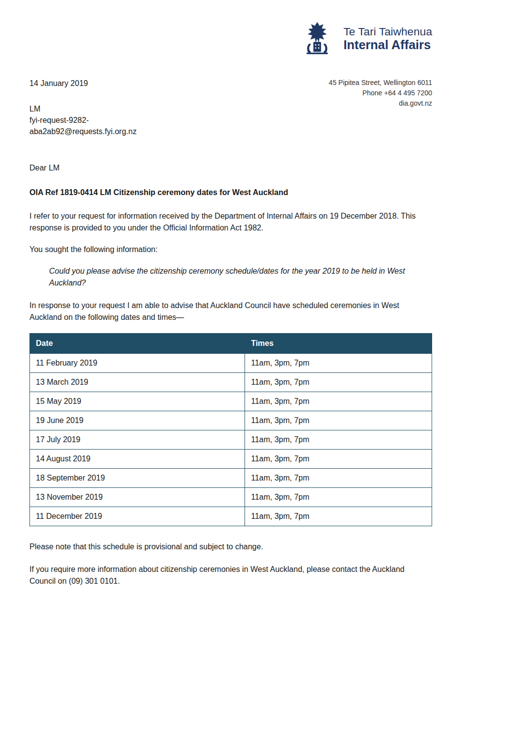Te Tari Taiwhenua
Internal Affairs
14 January 2019
LM
fyi-request-9282-
aba2ab92@requests.fyi.org.nz
45 Pipitea Street, Wellington 6011
Phone +64 4 495 7200
dia.govt.nz
Dear LM
OIA Ref 1819-0414 LM Citizenship ceremony dates for West Auckland
I refer to your request for information received by the Department of Internal Affairs on 19 December 2018. This response is provided to you under the Official Information Act 1982.
You sought the following information:
Could you please advise the citizenship ceremony schedule/dates for the year 2019 to be held in West Auckland?
In response to your request I am able to advise that Auckland Council have scheduled ceremonies in West Auckland on the following dates and times—
| Date | Times |
| --- | --- |
| 11 February 2019 | 11am, 3pm, 7pm |
| 13 March 2019 | 11am, 3pm, 7pm |
| 15 May 2019 | 11am, 3pm, 7pm |
| 19 June 2019 | 11am, 3pm, 7pm |
| 17 July 2019 | 11am, 3pm, 7pm |
| 14 August 2019 | 11am, 3pm, 7pm |
| 18 September 2019 | 11am, 3pm, 7pm |
| 13 November 2019 | 11am, 3pm, 7pm |
| 11 December 2019 | 11am, 3pm, 7pm |
Please note that this schedule is provisional and subject to change.
If you require more information about citizenship ceremonies in West Auckland, please contact the Auckland Council on (09) 301 0101.